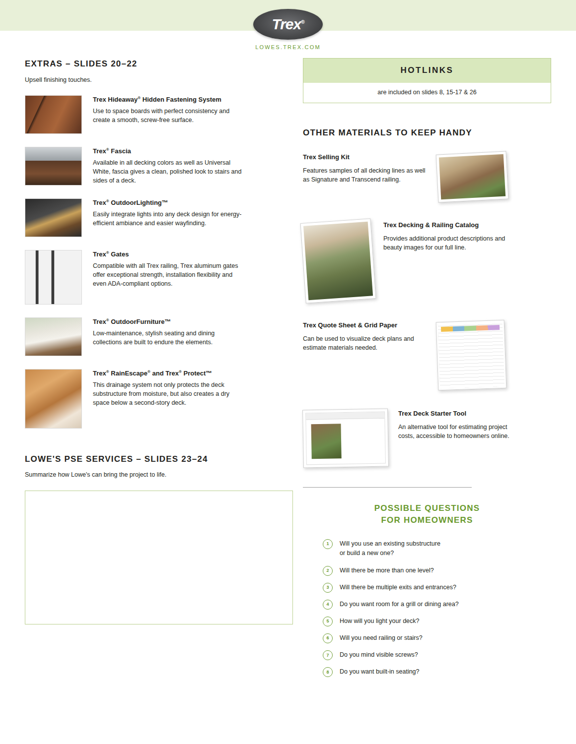Trex®
LOWES.TREX.COM
EXTRAS – SLIDES 20–22
Upsell finishing touches.
Trex Hideaway® Hidden Fastening System
Use to space boards with perfect consistency and create a smooth, screw-free surface.
Trex® Fascia
Available in all decking colors as well as Universal White, fascia gives a clean, polished look to stairs and sides of a deck.
Trex® OutdoorLighting™
Easily integrate lights into any deck design for energy-efficient ambiance and easier wayfinding.
Trex® Gates
Compatible with all Trex railing, Trex aluminum gates offer exceptional strength, installation flexibility and even ADA-compliant options.
Trex® OutdoorFurniture™
Low-maintenance, stylish seating and dining collections are built to endure the elements.
Trex® RainEscape® and Trex® Protect™
This drainage system not only protects the deck substructure from moisture, but also creates a dry space below a second-story deck.
LOWE'S PSE SERVICES – SLIDES 23–24
Summarize how Lowe's can bring the project to life.
HOTLINKS
are included on slides 8, 15-17 & 26
OTHER MATERIALS TO KEEP HANDY
Trex Selling Kit
Features samples of all decking lines as well as Signature and Transcend railing.
Trex Decking & Railing Catalog
Provides additional product descriptions and beauty images for our full line.
Trex Quote Sheet & Grid Paper
Can be used to visualize deck plans and estimate materials needed.
Trex Deck Starter Tool
An alternative tool for estimating project costs, accessible to homeowners online.
POSSIBLE QUESTIONS
FOR HOMEOWNERS
Will you use an existing substructure
or build a new one?
Will there be more than one level?
Will there be multiple exits and entrances?
Do you want room for a grill or dining area?
How will you light your deck?
Will you need railing or stairs?
Do you mind visible screws?
Do you want built-in seating?